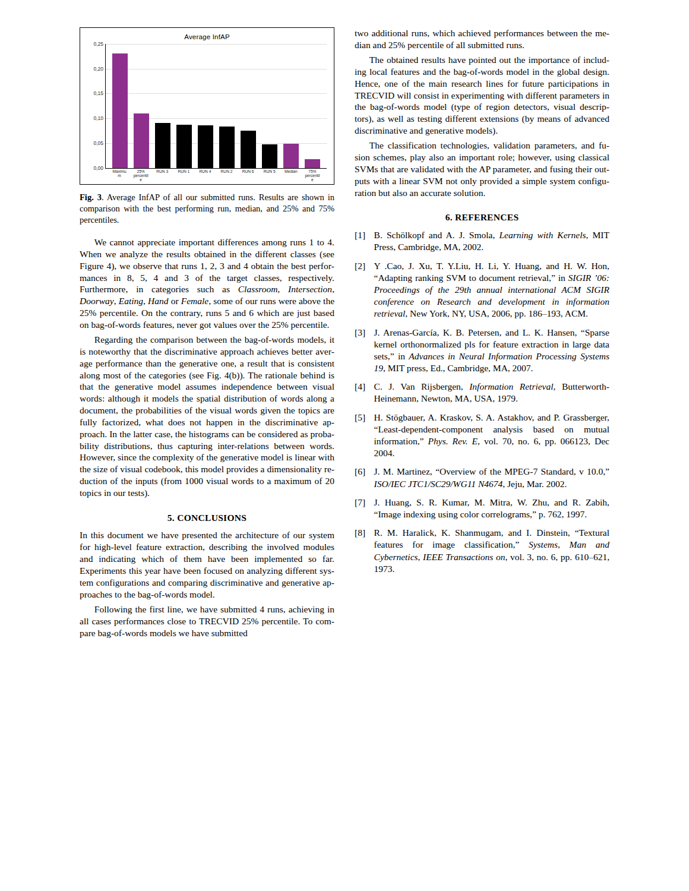Average InfAP
0,25
0,20
0,15
0,10
0,05
0,00
Máximum 25% percentile RUN 3 RUN 1 RUN 4 RUN 2 RUN 6 RUN 5 Median 75% percentile
Fig. 3. Average InfAP of all our submitted runs. Results are shown in comparison with the best performing run, median, and 25% and 75% percentiles.
We cannot appreciate important differences among runs 1 to 4. When we analyze the results obtained in the different classes (see Figure 4), we observe that runs 1, 2, 3 and 4 obtain the best performances in 8, 5, 4 and 3 of the target classes, respectively. Furthermore, in categories such as Classroom, Intersection, Doorway, Eating, Hand or Female, some of our runs were above the 25% percentile. On the contrary, runs 5 and 6 which are just based on bag-of-words features, never got values over the 25% percentile.
Regarding the comparison between the bag-of-words models, it is noteworthy that the discriminative approach achieves better average performance than the generative one, a result that is consistent along most of the categories (see Fig. 4(b)). The rationale behind is that the generative model assumes independence between visual words: although it models the spatial distribution of words along a document, the probabilities of the visual words given the topics are fully factorized, what does not happen in the discriminative approach. In the latter case, the histograms can be considered as probability distributions, thus capturing inter-relations between words. However, since the complexity of the generative model is linear with the size of visual codebook, this model provides a dimensionality reduction of the inputs (from 1000 visual words to a maximum of 20 topics in our tests).
5. CONCLUSIONS
In this document we have presented the architecture of our system for high-level feature extraction, describing the involved modules and indicating which of them have been implemented so far. Experiments this year have been focused on analyzing different system configurations and comparing discriminative and generative approaches to the bag-of-words model.
Following the first line, we have submitted 4 runs, achieving in all cases performances close to TRECVID 25% percentile. To compare bag-of-words models we have submitted
two additional runs, which achieved performances between the median and 25% percentile of all submitted runs.
The obtained results have pointed out the importance of including local features and the bag-of-words model in the global design. Hence, one of the main research lines for future participations in TRECVID will consist in experimenting with different parameters in the bag-of-words model (type of region detectors, visual descriptors), as well as testing different extensions (by means of advanced discriminative and generative models).
The classification technologies, validation parameters, and fusion schemes, play also an important role; however, using classical SVMs that are validated with the AP parameter, and fusing their outputs with a linear SVM not only provided a simple system configuration but also an accurate solution.
6. REFERENCES
[1] B. Schölkopf and A. J. Smola, Learning with Kernels, MIT Press, Cambridge, MA, 2002.
[2] Y .Cao, J. Xu, T. Y.Liu, H. Li, Y. Huang, and H. W. Hon, “Adapting ranking SVM to document retrieval,” in SIGIR ’06: Proceedings of the 29th annual international ACM SIGIR conference on Research and development in information retrieval, New York, NY, USA, 2006, pp. 186–193, ACM.
[3] J. Arenas-García, K. B. Petersen, and L. K. Hansen, “Sparse kernel orthonormalized pls for feature extraction in large data sets,” in Advances in Neural Information Processing Systems 19, MIT press, Ed., Cambridge, MA, 2007.
[4] C. J. Van Rijsbergen, Information Retrieval, Butterworth-Heinemann, Newton, MA, USA, 1979.
[5] H. Stögbauer, A. Kraskov, S. A. Astakhov, and P. Grassberger, “Least-dependent-component analysis based on mutual information,” Phys. Rev. E, vol. 70, no. 6, pp. 066123, Dec 2004.
[6] J. M. Martinez, “Overview of the MPEG-7 Standard, v 10.0,” ISO/IEC JTC1/SC29/WG11 N4674, Jeju, Mar. 2002.
[7] J. Huang, S. R. Kumar, M. Mitra, W. Zhu, and R. Zabih, “Image indexing using color correlograms,” p. 762, 1997.
[8] R. M. Haralick, K. Shanmugam, and I. Dinstein, “Textural features for image classification,” Systems, Man and Cybernetics, IEEE Transactions on, vol. 3, no. 6, pp. 610–621, 1973.